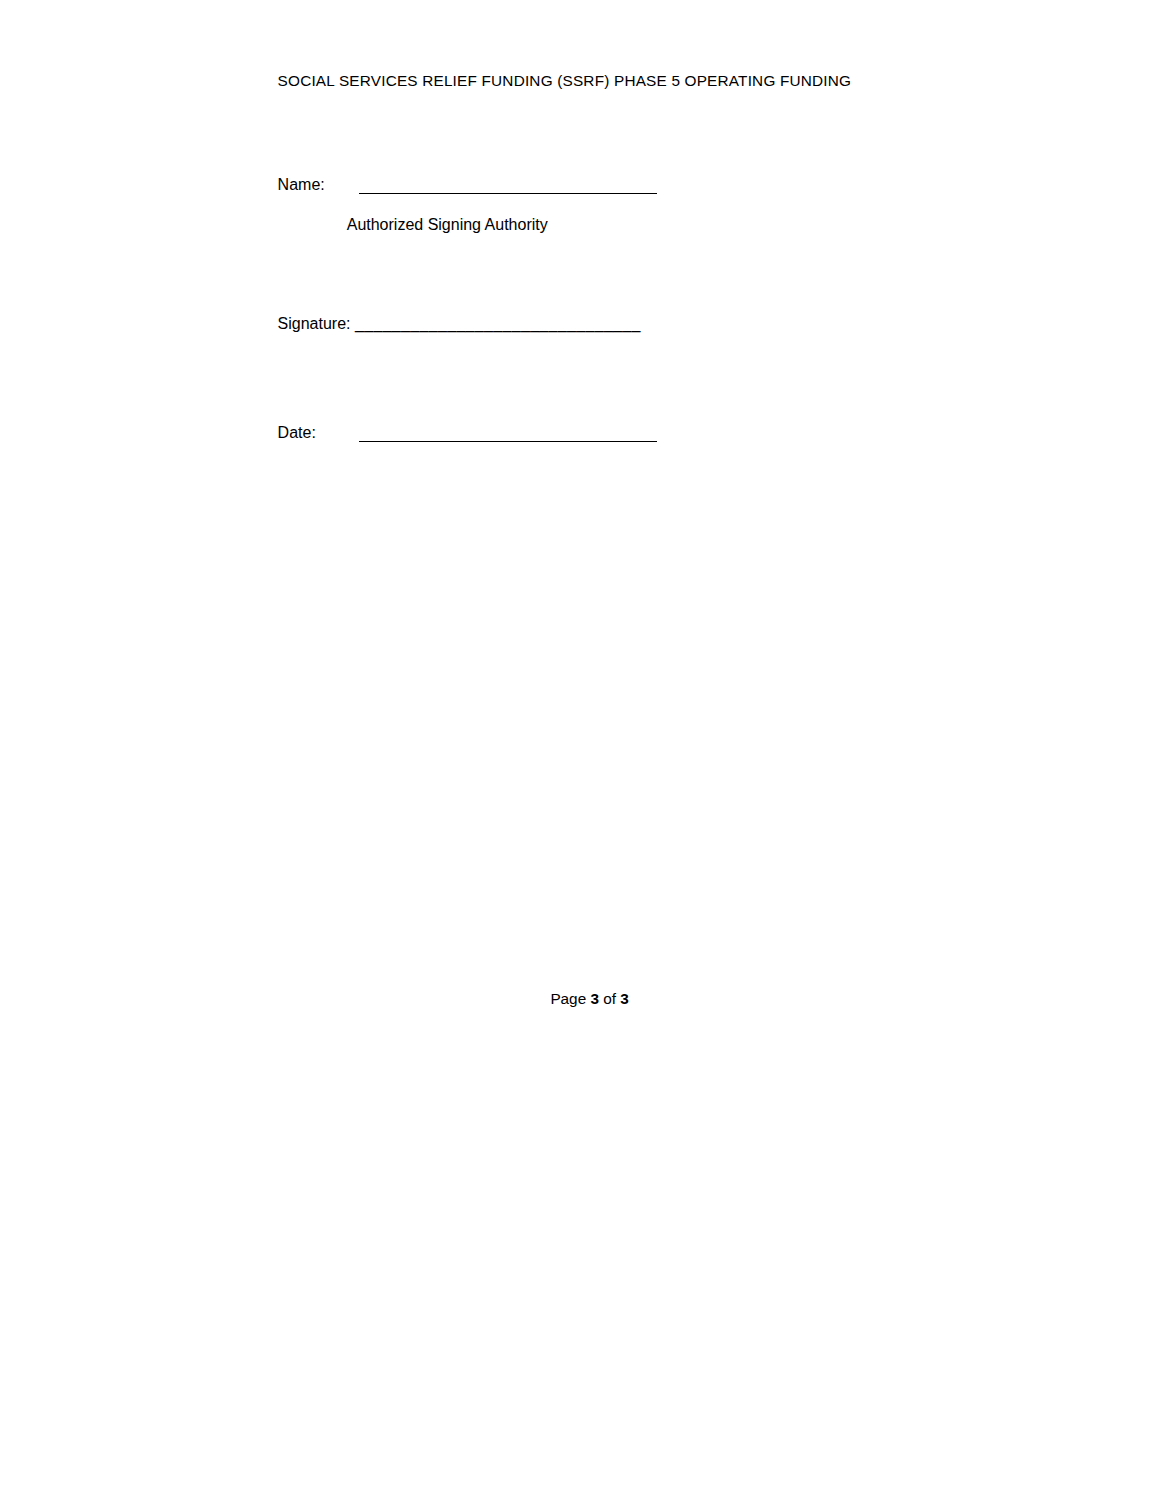SOCIAL SERVICES RELIEF FUNDING (SSRF) PHASE 5 OPERATING FUNDING
Name:
Authorized Signing Authority
Signature: _______________________________
Date:
Page 3 of 3